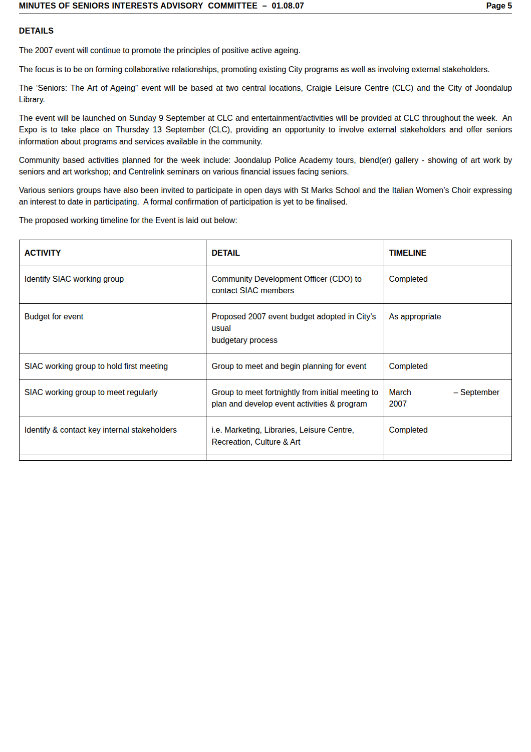MINUTES OF SENIORS INTERESTS ADVISORY COMMITTEE – 01.08.07 Page 5
DETAILS
The 2007 event will continue to promote the principles of positive active ageing.
The focus is to be on forming collaborative relationships, promoting existing City programs as well as involving external stakeholders.
The ‘Seniors: The Art of Ageing” event will be based at two central locations, Craigie Leisure Centre (CLC) and the City of Joondalup Library.
The event will be launched on Sunday 9 September at CLC and entertainment/activities will be provided at CLC throughout the week. An Expo is to take place on Thursday 13 September (CLC), providing an opportunity to involve external stakeholders and offer seniors information about programs and services available in the community.
Community based activities planned for the week include: Joondalup Police Academy tours, blend(er) gallery - showing of art work by seniors and art workshop; and Centrelink seminars on various financial issues facing seniors.
Various seniors groups have also been invited to participate in open days with St Marks School and the Italian Women’s Choir expressing an interest to date in participating. A formal confirmation of participation is yet to be finalised.
The proposed working timeline for the Event is laid out below:
| ACTIVITY | DETAIL | TIMELINE |
| --- | --- | --- |
| Identify SIAC working group | Community Development Officer (CDO) to contact SIAC members | Completed |
| Budget for event | Proposed 2007 event budget adopted in City’s usual budgetary process | As appropriate |
| SIAC working group to hold first meeting | Group to meet and begin planning for event | Completed |
| SIAC working group to meet regularly | Group to meet fortnightly from initial meeting to plan and develop event activities & program | March – September 2007 |
| Identify & contact key internal stakeholders | i.e. Marketing, Libraries, Leisure Centre, Recreation, Culture & Art | Completed |